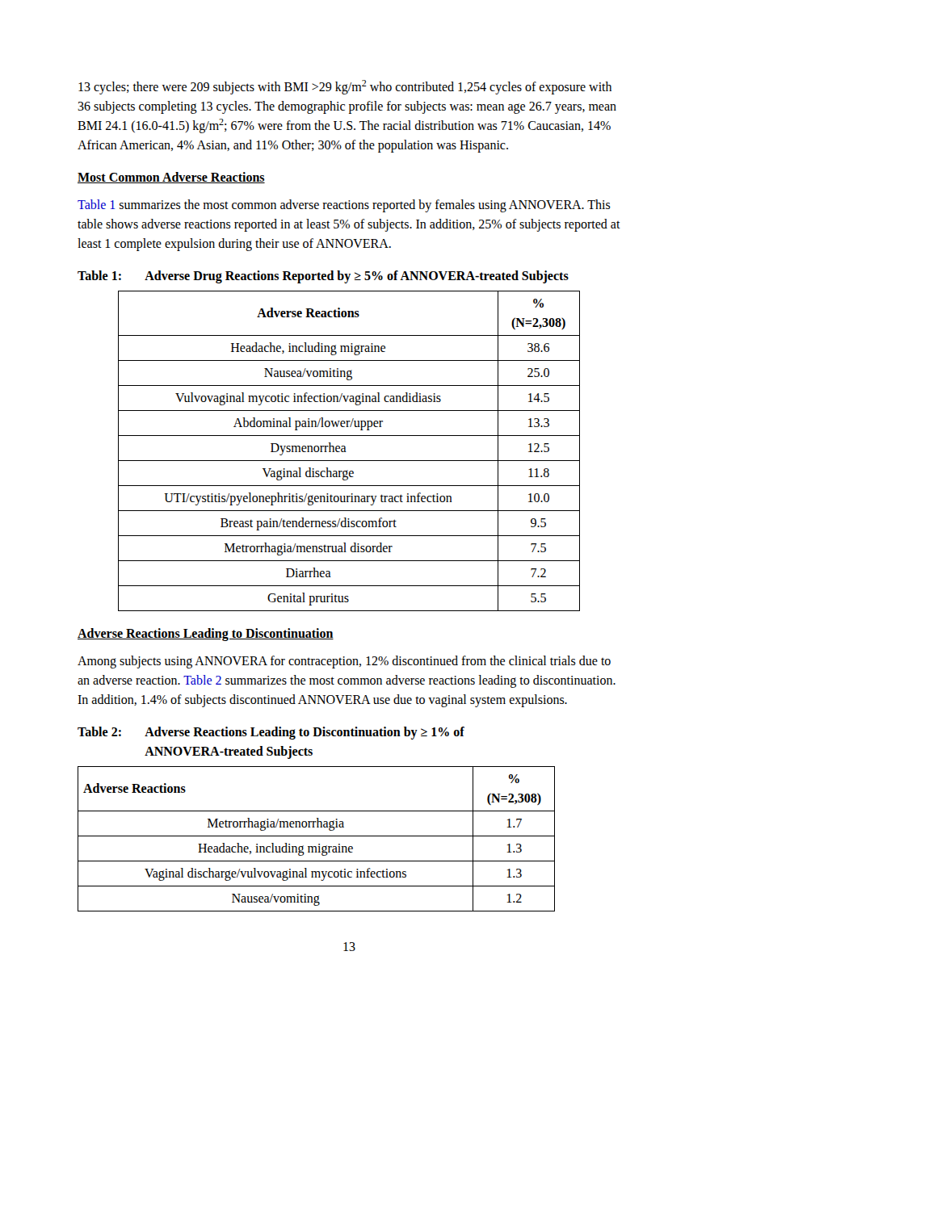13 cycles; there were 209 subjects with BMI >29 kg/m2 who contributed 1,254 cycles of exposure with 36 subjects completing 13 cycles. The demographic profile for subjects was: mean age 26.7 years, mean BMI 24.1 (16.0-41.5) kg/m2; 67% were from the U.S. The racial distribution was 71% Caucasian, 14% African American, 4% Asian, and 11% Other; 30% of the population was Hispanic.
Most Common Adverse Reactions
Table 1 summarizes the most common adverse reactions reported by females using ANNOVERA. This table shows adverse reactions reported in at least 5% of subjects. In addition, 25% of subjects reported at least 1 complete expulsion during their use of ANNOVERA.
Table 1: Adverse Drug Reactions Reported by ≥ 5% of ANNOVERA-treated Subjects
| Adverse Reactions | % (N=2,308) |
| --- | --- |
| Headache, including migraine | 38.6 |
| Nausea/vomiting | 25.0 |
| Vulvovaginal mycotic infection/vaginal candidiasis | 14.5 |
| Abdominal pain/lower/upper | 13.3 |
| Dysmenorrhea | 12.5 |
| Vaginal discharge | 11.8 |
| UTI/cystitis/pyelonephritis/genitourinary tract infection | 10.0 |
| Breast pain/tenderness/discomfort | 9.5 |
| Metrorrhagia/menstrual disorder | 7.5 |
| Diarrhea | 7.2 |
| Genital pruritus | 5.5 |
Adverse Reactions Leading to Discontinuation
Among subjects using ANNOVERA for contraception, 12% discontinued from the clinical trials due to an adverse reaction. Table 2 summarizes the most common adverse reactions leading to discontinuation. In addition, 1.4% of subjects discontinued ANNOVERA use due to vaginal system expulsions.
Table 2: Adverse Reactions Leading to Discontinuation by ≥ 1% of
ANNOVERA-treated Subjects
| Adverse Reactions | % (N=2,308) |
| --- | --- |
| Metrorrhagia/menorrhagia | 1.7 |
| Headache, including migraine | 1.3 |
| Vaginal discharge/vulvovaginal mycotic infections | 1.3 |
| Nausea/vomiting | 1.2 |
13